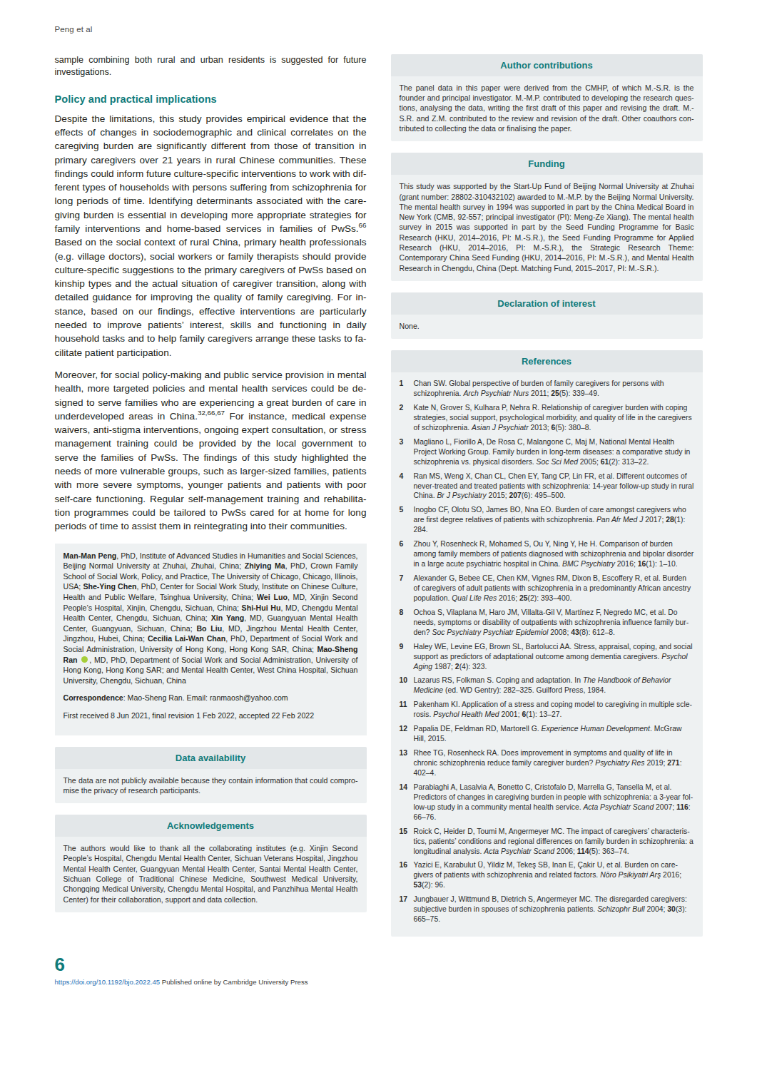Peng et al
sample combining both rural and urban residents is suggested for future investigations.
Policy and practical implications
Despite the limitations, this study provides empirical evidence that the effects of changes in sociodemographic and clinical correlates on the caregiving burden are significantly different from those of transition in primary caregivers over 21 years in rural Chinese communities. These findings could inform future culture-specific interventions to work with different types of households with persons suffering from schizophrenia for long periods of time. Identifying determinants associated with the caregiving burden is essential in developing more appropriate strategies for family interventions and home-based services in families of PwSs.66 Based on the social context of rural China, primary health professionals (e.g. village doctors), social workers or family therapists should provide culture-specific suggestions to the primary caregivers of PwSs based on kinship types and the actual situation of caregiver transition, along with detailed guidance for improving the quality of family caregiving. For instance, based on our findings, effective interventions are particularly needed to improve patients’ interest, skills and functioning in daily household tasks and to help family caregivers arrange these tasks to facilitate patient participation.
Moreover, for social policy-making and public service provision in mental health, more targeted policies and mental health services could be designed to serve families who are experiencing a great burden of care in underdeveloped areas in China.32,66,67 For instance, medical expense waivers, anti-stigma interventions, ongoing expert consultation, or stress management training could be provided by the local government to serve the families of PwSs. The findings of this study highlighted the needs of more vulnerable groups, such as larger-sized families, patients with more severe symptoms, younger patients and patients with poor self-care functioning. Regular self-management training and rehabilitation programmes could be tailored to PwSs cared for at home for long periods of time to assist them in reintegrating into their communities.
Man-Man Peng, PhD, Institute of Advanced Studies in Humanities and Social Sciences, Beijing Normal University at Zhuhai, Zhuhai, China; Zhiying Ma, PhD, Crown Family School of Social Work, Policy, and Practice, The University of Chicago, Chicago, Illinois, USA; She-Ying Chen, PhD, Center for Social Work Study, Institute on Chinese Culture, Health and Public Welfare, Tsinghua University, China; Wei Luo, MD, Xinjin Second People’s Hospital, Xinjin, Chengdu, Sichuan, China; Shi-Hui Hu, MD, Chengdu Mental Health Center, Chengdu, Sichuan, China; Xin Yang, MD, Guangyuan Mental Health Center, Guangyuan, Sichuan, China; Bo Liu, MD, Jingzhou Mental Health Center, Jingzhou, Hubei, China; Cecilia Lai-Wan Chan, PhD, Department of Social Work and Social Administration, University of Hong Kong, Hong Kong SAR, China; Mao-Sheng Ran , MD, PhD, Department of Social Work and Social Administration, University of Hong Kong, Hong Kong SAR; and Mental Health Center, West China Hospital, Sichuan University, Chengdu, Sichuan, China
Correspondence: Mao-Sheng Ran. Email: ranmaosh@yahoo.com
First received 8 Jun 2021, final revision 1 Feb 2022, accepted 22 Feb 2022
Data availability
The data are not publicly available because they contain information that could compromise the privacy of research participants.
Acknowledgements
The authors would like to thank all the collaborating institutes (e.g. Xinjin Second People’s Hospital, Chengdu Mental Health Center, Sichuan Veterans Hospital, Jingzhou Mental Health Center, Guangyuan Mental Health Center, Santai Mental Health Center, Sichuan College of Traditional Chinese Medicine, Southwest Medical University, Chongqing Medical University, Chengdu Mental Hospital, and Panzhihua Mental Health Center) for their collaboration, support and data collection.
Author contributions
The panel data in this paper were derived from the CMHP, of which M.-S.R. is the founder and principal investigator. M.-M.P. contributed to developing the research questions, analysing the data, writing the first draft of this paper and revising the draft. M.-S.R. and Z.M. contributed to the review and revision of the draft. Other coauthors contributed to collecting the data or finalising the paper.
Funding
This study was supported by the Start-Up Fund of Beijing Normal University at Zhuhai (grant number: 28802-310432102) awarded to M.-M.P. by the Beijing Normal University. The mental health survey in 1994 was supported in part by the China Medical Board in New York (CMB, 92-557; principal investigator (PI): Meng-Ze Xiang). The mental health survey in 2015 was supported in part by the Seed Funding Programme for Basic Research (HKU, 2014–2016, PI: M.-S.R.), the Seed Funding Programme for Applied Research (HKU, 2014–2016, PI: M.-S.R.), the Strategic Research Theme: Contemporary China Seed Funding (HKU, 2014–2016, PI: M.-S.R.), and Mental Health Research in Chengdu, China (Dept. Matching Fund, 2015–2017, PI: M.-S.R.).
Declaration of interest
None.
References
1 Chan SW. Global perspective of burden of family caregivers for persons with schizophrenia. Arch Psychiatr Nurs 2011; 25(5): 339–49.
2 Kate N, Grover S, Kulhara P, Nehra R. Relationship of caregiver burden with coping strategies, social support, psychological morbidity, and quality of life in the caregivers of schizophrenia. Asian J Psychiatr 2013; 6(5): 380–8.
3 Magliano L, Fiorillo A, De Rosa C, Malangone C, Maj M, National Mental Health Project Working Group. Family burden in long-term diseases: a comparative study in schizophrenia vs. physical disorders. Soc Sci Med 2005; 61(2): 313–22.
4 Ran MS, Weng X, Chan CL, Chen EY, Tang CP, Lin FR, et al. Different outcomes of never-treated and treated patients with schizophrenia: 14-year follow-up study in rural China. Br J Psychiatry 2015; 207(6): 495–500.
5 Inogbo CF, Olotu SO, James BO, Nna EO. Burden of care amongst caregivers who are first degree relatives of patients with schizophrenia. Pan Afr Med J 2017; 28(1): 284.
6 Zhou Y, Rosenheck R, Mohamed S, Ou Y, Ning Y, He H. Comparison of burden among family members of patients diagnosed with schizophrenia and bipolar disorder in a large acute psychiatric hospital in China. BMC Psychiatry 2016; 16(1): 1–10.
7 Alexander G, Bebee CE, Chen KM, Vignes RM, Dixon B, Escoffery R, et al. Burden of caregivers of adult patients with schizophrenia in a predominantly African ancestry population. Qual Life Res 2016; 25(2): 393–400.
8 Ochoa S, Vilaplana M, Haro JM, Villalta-Gil V, Martínez F, Negredo MC, et al. Do needs, symptoms or disability of outpatients with schizophrenia influence family burden? Soc Psychiatry Psychiatr Epidemiol 2008; 43(8): 612–8.
9 Haley WE, Levine EG, Brown SL, Bartolucci AA. Stress, appraisal, coping, and social support as predictors of adaptational outcome among dementia caregivers. Psychol Aging 1987; 2(4): 323.
10 Lazarus RS, Folkman S. Coping and adaptation. In The Handbook of Behavior Medicine (ed. WD Gentry): 282–325. Guilford Press, 1984.
11 Pakenham KI. Application of a stress and coping model to caregiving in multiple sclerosis. Psychol Health Med 2001; 6(1): 13–27.
12 Papalia DE, Feldman RD, Martorell G. Experience Human Development. McGraw Hill, 2015.
13 Rhee TG, Rosenheck RA. Does improvement in symptoms and quality of life in chronic schizophrenia reduce family caregiver burden? Psychiatry Res 2019; 271: 402–4.
14 Parabiaghi A, Lasalvia A, Bonetto C, Cristofalo D, Marrella G, Tansella M, et al. Predictors of changes in caregiving burden in people with schizophrenia: a 3-year follow-up study in a community mental health service. Acta Psychiatr Scand 2007; 116: 66–76.
15 Roick C, Heider D, Toumi M, Angermeyer MC. The impact of caregivers’ characteristics, patients’ conditions and regional differences on family burden in schizophrenia: a longitudinal analysis. Acta Psychiatr Scand 2006; 114(5): 363–74.
16 Yazici E, Karabulut Ü, Yildiz M, Tekeş SB, Inan E, Çakir U, et al. Burden on caregivers of patients with schizophrenia and related factors. Nöro Psikiyatri Arş 2016; 53(2): 96.
17 Jungbauer J, Wittmund B, Dietrich S, Angermeyer MC. The disregarded caregivers: subjective burden in spouses of schizophrenia patients. Schizophr Bull 2004; 30(3): 665–75.
6
https://doi.org/10.1192/bjo.2022.45 Published online by Cambridge University Press